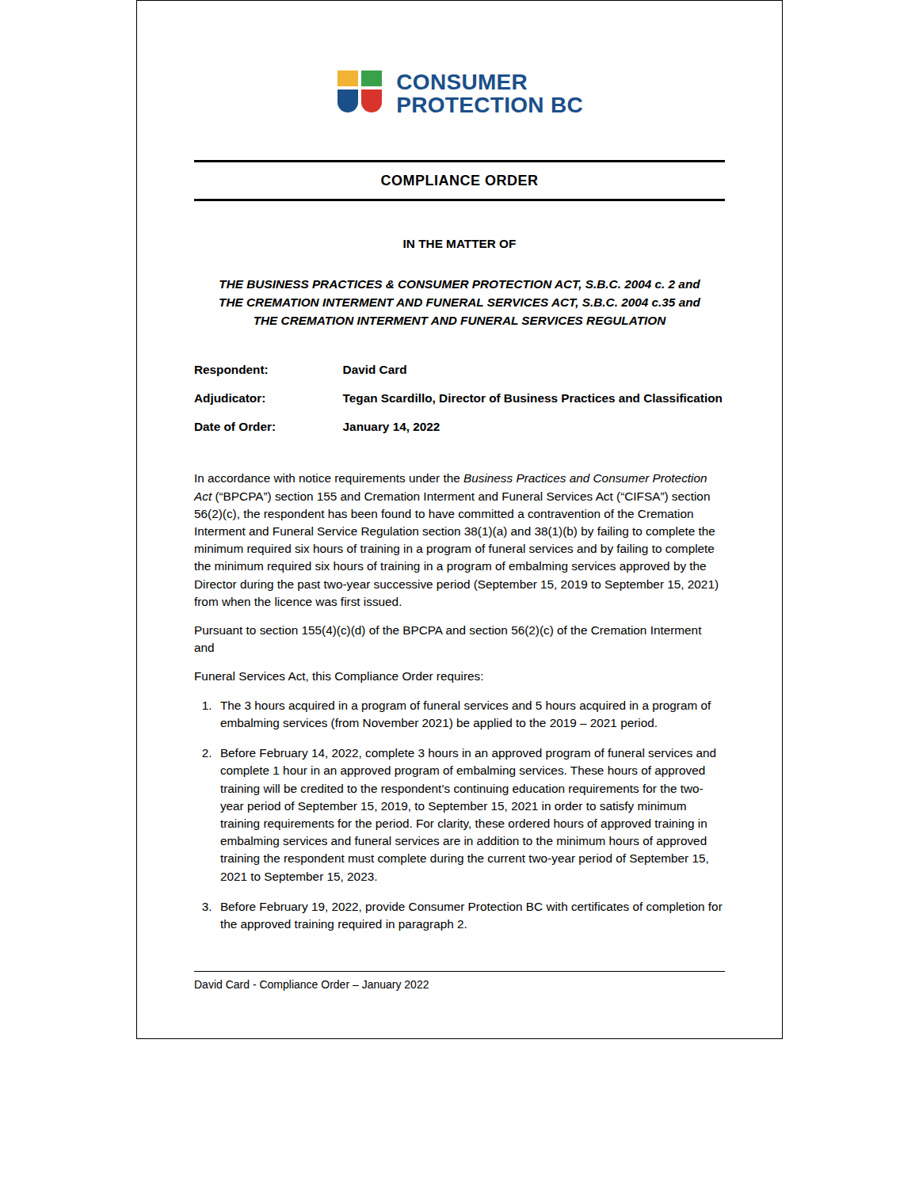CONSUMER
PROTECTION BC
COMPLIANCE ORDER
IN THE MATTER OF
THE BUSINESS PRACTICES & CONSUMER PROTECTION ACT, S.B.C. 2004 c. 2 and
THE CREMATION INTERMENT AND FUNERAL SERVICES ACT, S.B.C. 2004 c.35 and
THE CREMATION INTERMENT AND FUNERAL SERVICES REGULATION
| Respondent: | David Card |
| Adjudicator: | Tegan Scardillo, Director of Business Practices and Classification |
| Date of Order: | January 14, 2022 |
In accordance with notice requirements under the Business Practices and Consumer Protection Act (“BPCPA”) section 155 and Cremation Interment and Funeral Services Act (“CIFSA”) section 56(2)(c), the respondent has been found to have committed a contravention of the Cremation Interment and Funeral Service Regulation section 38(1)(a) and 38(1)(b) by failing to complete the minimum required six hours of training in a program of funeral services and by failing to complete the minimum required six hours of training in a program of embalming services approved by the Director during the past two-year successive period (September 15, 2019 to September 15, 2021) from when the licence was first issued.
Pursuant to section 155(4)(c)(d) of the BPCPA and section 56(2)(c) of the Cremation Interment and
Funeral Services Act, this Compliance Order requires:
The 3 hours acquired in a program of funeral services and 5 hours acquired in a program of embalming services (from November 2021) be applied to the 2019 – 2021 period.
Before February 14, 2022, complete 3 hours in an approved program of funeral services and complete 1 hour in an approved program of embalming services. These hours of approved training will be credited to the respondent’s continuing education requirements for the two-year period of September 15, 2019, to September 15, 2021 in order to satisfy minimum training requirements for the period. For clarity, these ordered hours of approved training in embalming services and funeral services are in addition to the minimum hours of approved training the respondent must complete during the current two-year period of September 15, 2021 to September 15, 2023.
Before February 19, 2022, provide Consumer Protection BC with certificates of completion for the approved training required in paragraph 2.
David Card - Compliance Order – January 2022